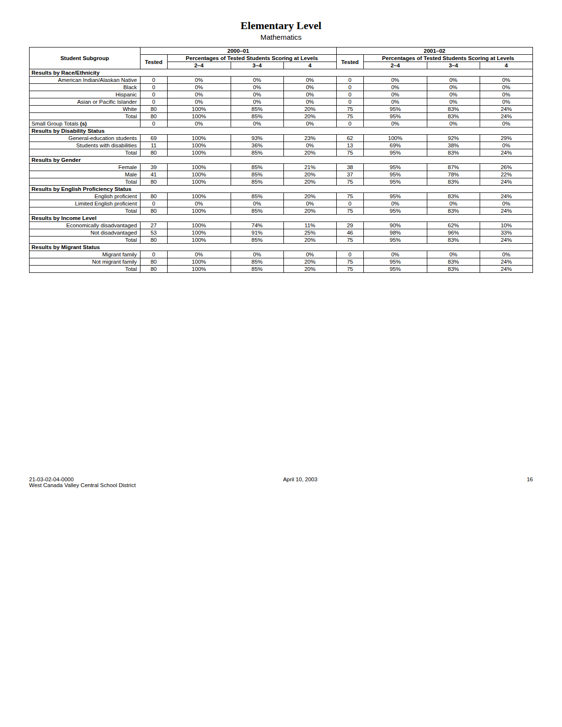Elementary Level
Mathematics
| Student Subgroup | 2000–01 | 2001–02 |
| --- | --- | --- |
| Tested | Percentages of Tested Students Scoring at Levels | Tested | Percentages of Tested Students Scoring at Levels |
| 2–4 | 3–4 | 4 | 2–4 | 3–4 | 4 |
| Results by Race/Ethnicity |
| American Indian/Alaskan Native | 0 | 0% | 0% | 0% | 0 | 0% | 0% | 0% |
| Black | 0 | 0% | 0% | 0% | 0 | 0% | 0% | 0% |
| Hispanic | 0 | 0% | 0% | 0% | 0 | 0% | 0% | 0% |
| Asian or Pacific Islander | 0 | 0% | 0% | 0% | 0 | 0% | 0% | 0% |
| White | 80 | 100% | 85% | 20% | 75 | 95% | 83% | 24% |
| Total | 80 | 100% | 85% | 20% | 75 | 95% | 83% | 24% |
| Small Group Totals (s) | 0 | 0% | 0% | 0% | 0 | 0% | 0% | 0% |
| Results by Disability Status |
| General-education students | 69 | 100% | 93% | 23% | 62 | 100% | 92% | 29% |
| Students with disabilities | 11 | 100% | 36% | 0% | 13 | 69% | 38% | 0% |
| Total | 80 | 100% | 85% | 20% | 75 | 95% | 83% | 24% |
| Results by Gender |
| Female | 39 | 100% | 85% | 21% | 38 | 95% | 87% | 26% |
| Male | 41 | 100% | 85% | 20% | 37 | 95% | 78% | 22% |
| Total | 80 | 100% | 85% | 20% | 75 | 95% | 83% | 24% |
| Results by English Proficiency Status |
| English proficient | 80 | 100% | 85% | 20% | 75 | 95% | 83% | 24% |
| Limited English proficient | 0 | 0% | 0% | 0% | 0 | 0% | 0% | 0% |
| Total | 80 | 100% | 85% | 20% | 75 | 95% | 83% | 24% |
| Results by Income Level |
| Economically disadvantaged | 27 | 100% | 74% | 11% | 29 | 90% | 62% | 10% |
| Not disadvantaged | 53 | 100% | 91% | 25% | 46 | 98% | 96% | 33% |
| Total | 80 | 100% | 85% | 20% | 75 | 95% | 83% | 24% |
| Results by Migrant Status |
| Migrant family | 0 | 0% | 0% | 0% | 0 | 0% | 0% | 0% |
| Not migrant family | 80 | 100% | 85% | 20% | 75 | 95% | 83% | 24% |
| Total | 80 | 100% | 85% | 20% | 75 | 95% | 83% | 24% |
21-03-02-04-0000
April 10, 2003
16
West Canada Valley Central School District